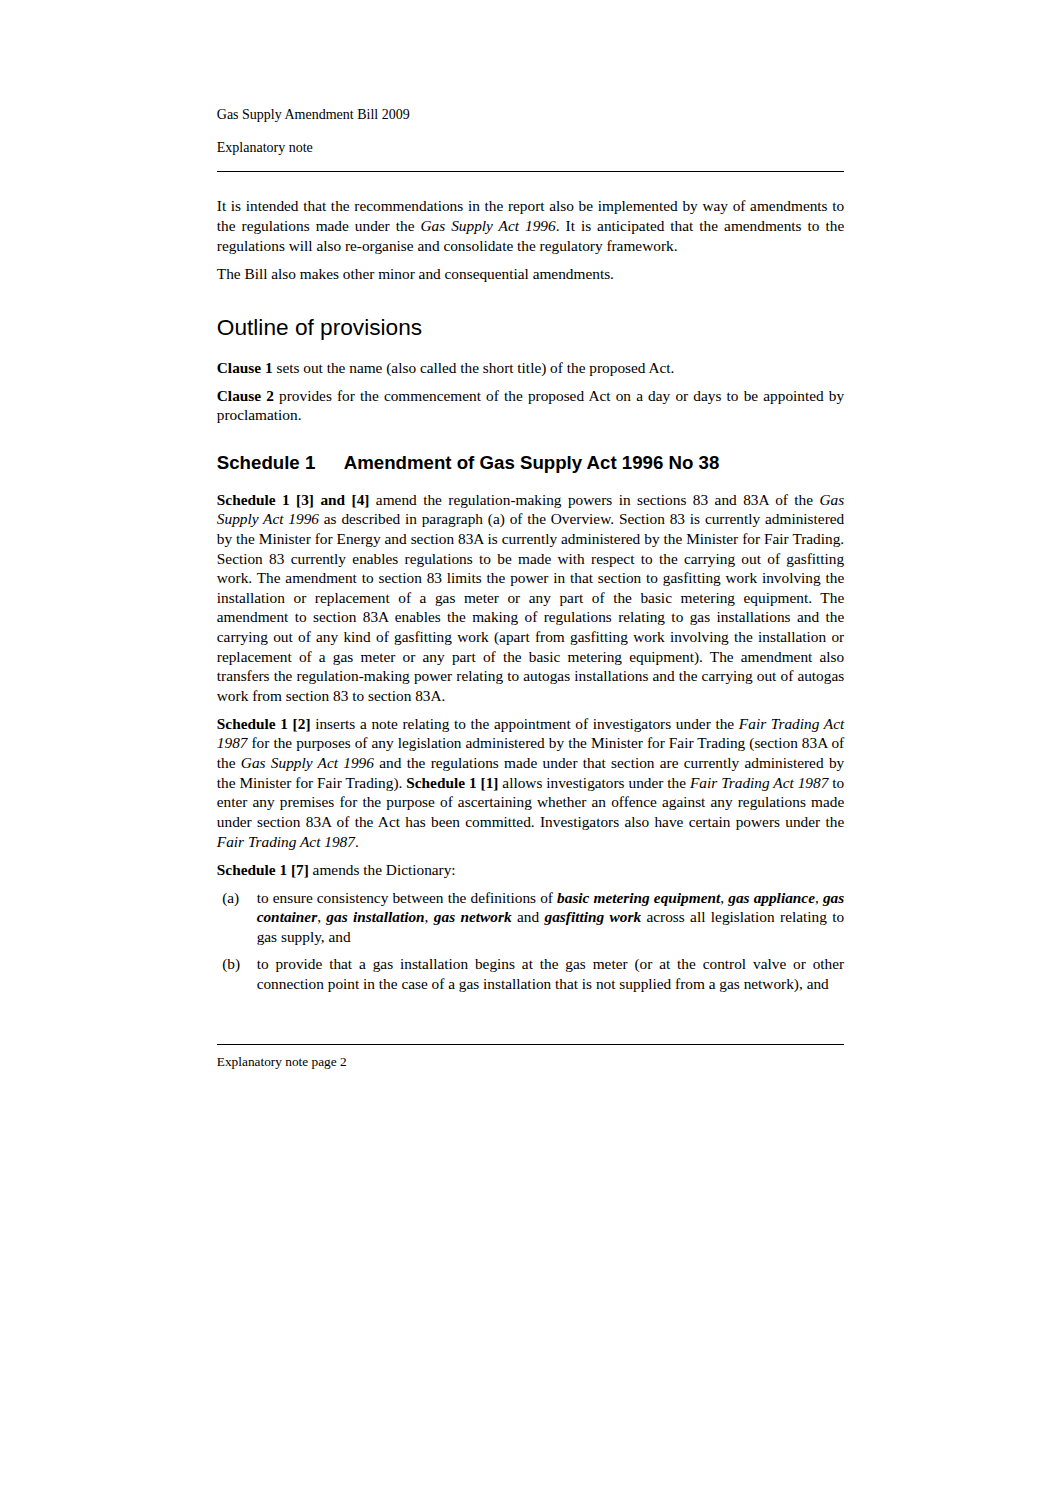Gas Supply Amendment Bill 2009
Explanatory note
It is intended that the recommendations in the report also be implemented by way of amendments to the regulations made under the Gas Supply Act 1996. It is anticipated that the amendments to the regulations will also re-organise and consolidate the regulatory framework.
The Bill also makes other minor and consequential amendments.
Outline of provisions
Clause 1 sets out the name (also called the short title) of the proposed Act.
Clause 2 provides for the commencement of the proposed Act on a day or days to be appointed by proclamation.
Schedule 1 Amendment of Gas Supply Act 1996 No 38
Schedule 1 [3] and [4] amend the regulation-making powers in sections 83 and 83A of the Gas Supply Act 1996 as described in paragraph (a) of the Overview. Section 83 is currently administered by the Minister for Energy and section 83A is currently administered by the Minister for Fair Trading. Section 83 currently enables regulations to be made with respect to the carrying out of gasfitting work. The amendment to section 83 limits the power in that section to gasfitting work involving the installation or replacement of a gas meter or any part of the basic metering equipment. The amendment to section 83A enables the making of regulations relating to gas installations and the carrying out of any kind of gasfitting work (apart from gasfitting work involving the installation or replacement of a gas meter or any part of the basic metering equipment). The amendment also transfers the regulation-making power relating to autogas installations and the carrying out of autogas work from section 83 to section 83A.
Schedule 1 [2] inserts a note relating to the appointment of investigators under the Fair Trading Act 1987 for the purposes of any legislation administered by the Minister for Fair Trading (section 83A of the Gas Supply Act 1996 and the regulations made under that section are currently administered by the Minister for Fair Trading). Schedule 1 [1] allows investigators under the Fair Trading Act 1987 to enter any premises for the purpose of ascertaining whether an offence against any regulations made under section 83A of the Act has been committed. Investigators also have certain powers under the Fair Trading Act 1987.
Schedule 1 [7] amends the Dictionary:
(a) to ensure consistency between the definitions of basic metering equipment, gas appliance, gas container, gas installation, gas network and gasfitting work across all legislation relating to gas supply, and
(b) to provide that a gas installation begins at the gas meter (or at the control valve or other connection point in the case of a gas installation that is not supplied from a gas network), and
Explanatory note page 2